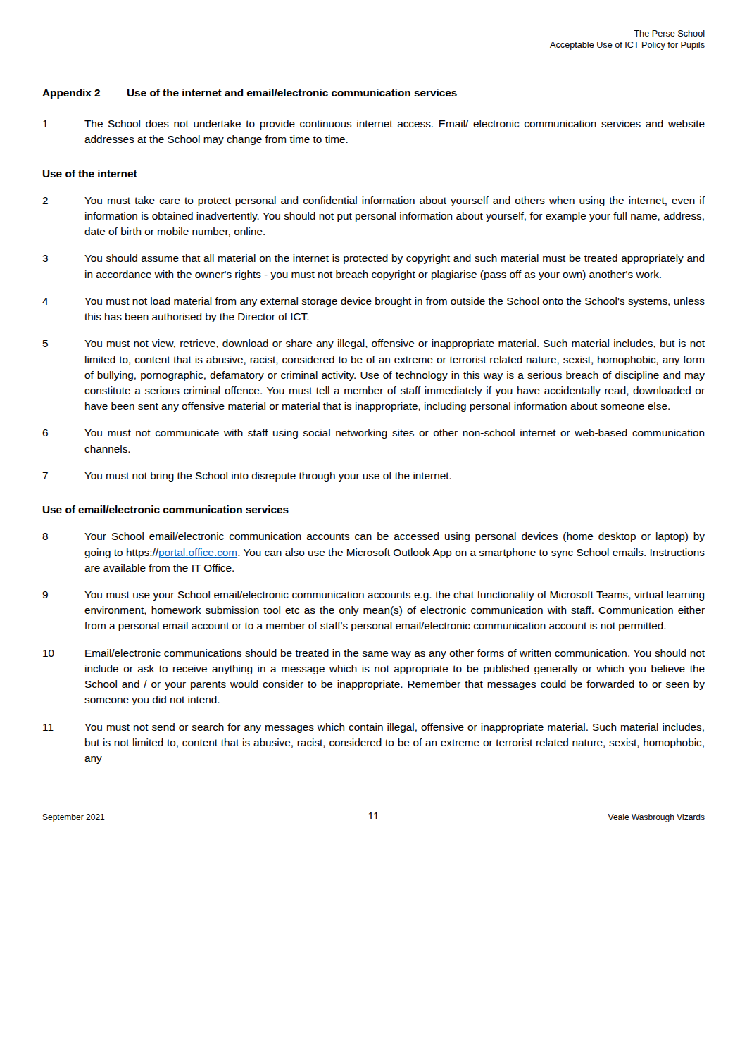The Perse School
Acceptable Use of ICT Policy for Pupils
Appendix 2 Use of the internet and email/electronic communication services
1
The School does not undertake to provide continuous internet access. Email/ electronic communication services and website addresses at the School may change from time to time.
Use of the internet
2
You must take care to protect personal and confidential information about yourself and others when using the internet, even if information is obtained inadvertently. You should not put personal information about yourself, for example your full name, address, date of birth or mobile number, online.
3
You should assume that all material on the internet is protected by copyright and such material must be treated appropriately and in accordance with the owner's rights - you must not breach copyright or plagiarise (pass off as your own) another's work.
4
You must not load material from any external storage device brought in from outside the School onto the School's systems, unless this has been authorised by the Director of ICT.
5
You must not view, retrieve, download or share any illegal, offensive or inappropriate material. Such material includes, but is not limited to, content that is abusive, racist, considered to be of an extreme or terrorist related nature, sexist, homophobic, any form of bullying, pornographic, defamatory or criminal activity. Use of technology in this way is a serious breach of discipline and may constitute a serious criminal offence. You must tell a member of staff immediately if you have accidentally read, downloaded or have been sent any offensive material or material that is inappropriate, including personal information about someone else.
6
You must not communicate with staff using social networking sites or other non-school internet or web-based communication channels.
7
You must not bring the School into disrepute through your use of the internet.
Use of email/electronic communication services
8
Your School email/electronic communication accounts can be accessed using personal devices (home desktop or laptop) by going to https://portal.office.com. You can also use the Microsoft Outlook App on a smartphone to sync School emails. Instructions are available from the IT Office.
9
You must use your School email/electronic communication accounts e.g. the chat functionality of Microsoft Teams, virtual learning environment, homework submission tool etc as the only mean(s) of electronic communication with staff. Communication either from a personal email account or to a member of staff's personal email/electronic communication account is not permitted.
10
Email/electronic communications should be treated in the same way as any other forms of written communication. You should not include or ask to receive anything in a message which is not appropriate to be published generally or which you believe the School and / or your parents would consider to be inappropriate. Remember that messages could be forwarded to or seen by someone you did not intend.
11
You must not send or search for any messages which contain illegal, offensive or inappropriate material. Such material includes, but is not limited to, content that is abusive, racist, considered to be of an extreme or terrorist related nature, sexist, homophobic, any
September 2021
11
Veale Wasbrough Vizards